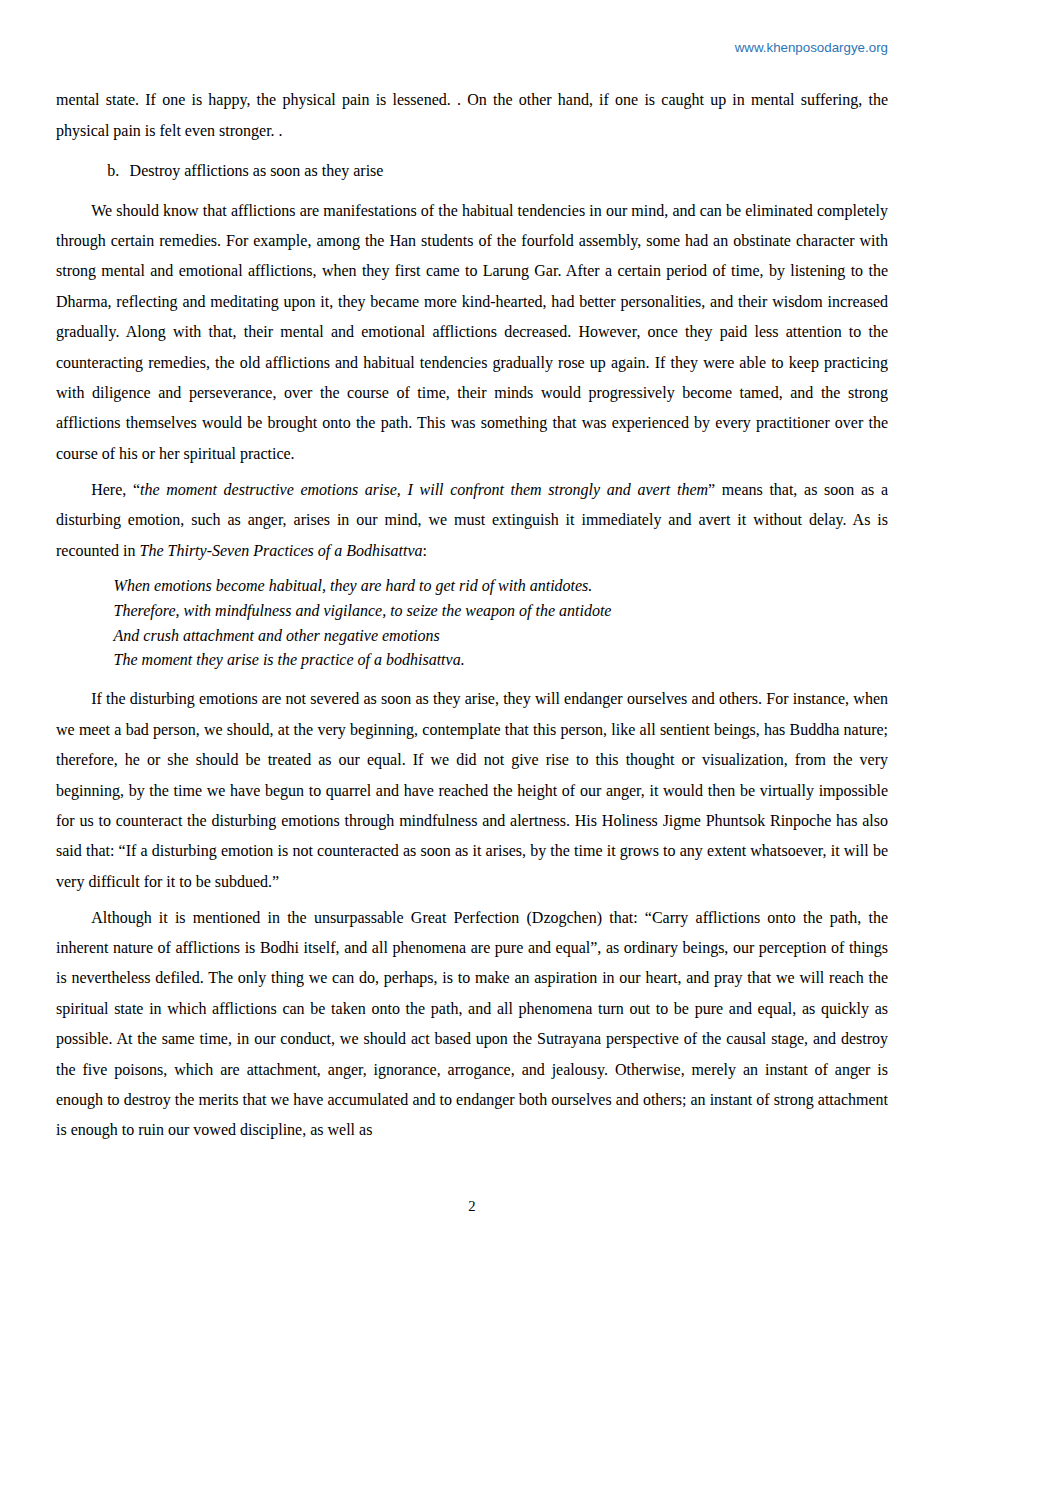www.khenposodargye.org
mental state. If one is happy, the physical pain is lessened. . On the other hand, if one is caught up in mental suffering, the physical pain is felt even stronger. .
Destroy afflictions as soon as they arise
We should know that afflictions are manifestations of the habitual tendencies in our mind, and can be eliminated completely through certain remedies. For example, among the Han students of the fourfold assembly, some had an obstinate character with strong mental and emotional afflictions, when they first came to Larung Gar. After a certain period of time, by listening to the Dharma, reflecting and meditating upon it, they became more kind-hearted, had better personalities, and their wisdom increased gradually. Along with that, their mental and emotional afflictions decreased. However, once they paid less attention to the counteracting remedies, the old afflictions and habitual tendencies gradually rose up again. If they were able to keep practicing with diligence and perseverance, over the course of time, their minds would progressively become tamed, and the strong afflictions themselves would be brought onto the path. This was something that was experienced by every practitioner over the course of his or her spiritual practice.
Here, “the moment destructive emotions arise, I will confront them strongly and avert them” means that, as soon as a disturbing emotion, such as anger, arises in our mind, we must extinguish it immediately and avert it without delay. As is recounted in The Thirty-Seven Practices of a Bodhisattva:
When emotions become habitual, they are hard to get rid of with antidotes.
Therefore, with mindfulness and vigilance, to seize the weapon of the antidote
And crush attachment and other negative emotions
The moment they arise is the practice of a bodhisattva.
If the disturbing emotions are not severed as soon as they arise, they will endanger ourselves and others. For instance, when we meet a bad person, we should, at the very beginning, contemplate that this person, like all sentient beings, has Buddha nature; therefore, he or she should be treated as our equal. If we did not give rise to this thought or visualization, from the very beginning, by the time we have begun to quarrel and have reached the height of our anger, it would then be virtually impossible for us to counteract the disturbing emotions through mindfulness and alertness. His Holiness Jigme Phuntsok Rinpoche has also said that: “If a disturbing emotion is not counteracted as soon as it arises, by the time it grows to any extent whatsoever, it will be very difficult for it to be subdued.”
Although it is mentioned in the unsurpassable Great Perfection (Dzogchen) that: “Carry afflictions onto the path, the inherent nature of afflictions is Bodhi itself, and all phenomena are pure and equal”, as ordinary beings, our perception of things is nevertheless defiled. The only thing we can do, perhaps, is to make an aspiration in our heart, and pray that we will reach the spiritual state in which afflictions can be taken onto the path, and all phenomena turn out to be pure and equal, as quickly as possible. At the same time, in our conduct, we should act based upon the Sutrayana perspective of the causal stage, and destroy the five poisons, which are attachment, anger, ignorance, arrogance, and jealousy. Otherwise, merely an instant of anger is enough to destroy the merits that we have accumulated and to endanger both ourselves and others; an instant of strong attachment is enough to ruin our vowed discipline, as well as
2